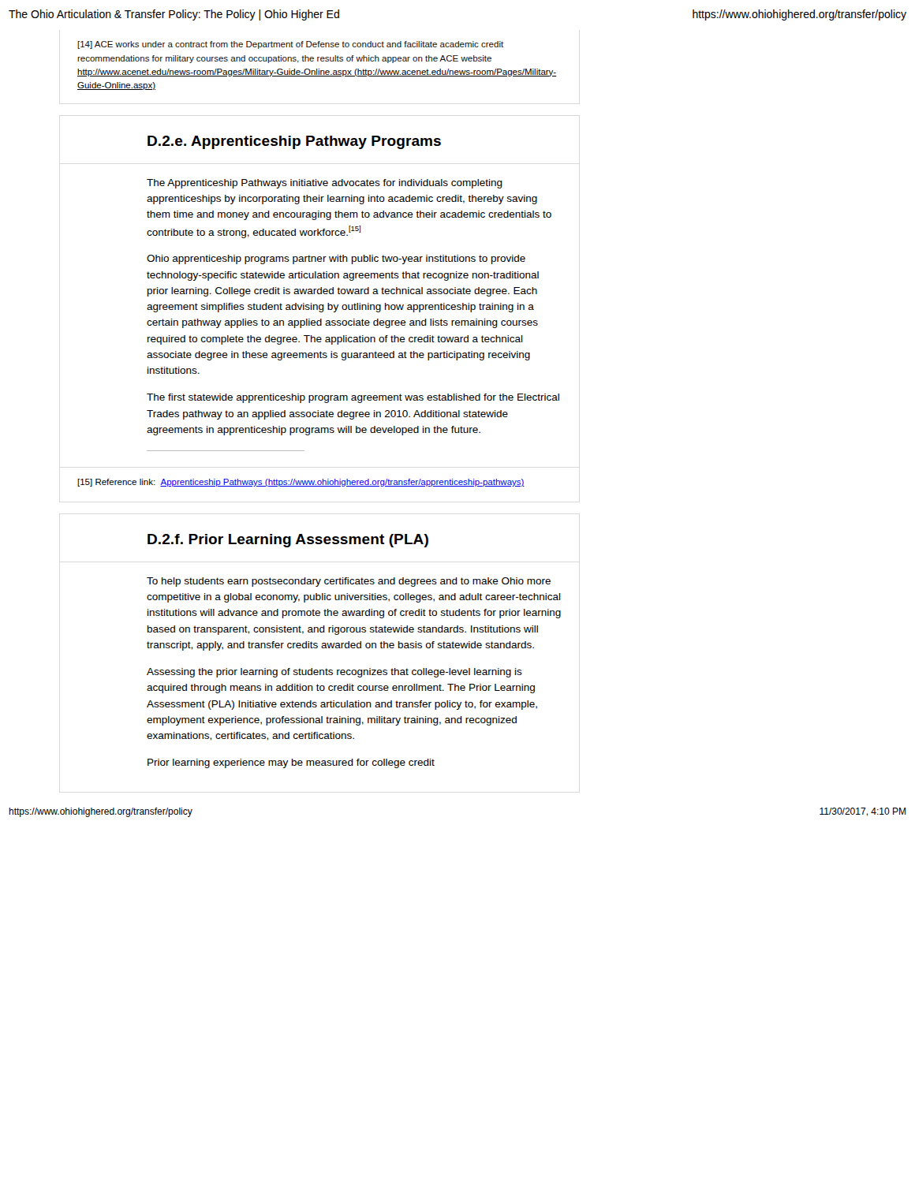The Ohio Articulation & Transfer Policy: The Policy | Ohio Higher Ed
https://www.ohiohighered.org/transfer/policy
[14] ACE works under a contract from the Department of Defense to conduct and facilitate academic credit recommendations for military courses and occupations, the results of which appear on the ACE website http://www.acenet.edu/news-room/Pages/Military-Guide-Online.aspx (http://www.acenet.edu/news-room/Pages/Military-Guide-Online.aspx)
D.2.e. Apprenticeship Pathway Programs
The Apprenticeship Pathways initiative advocates for individuals completing apprenticeships by incorporating their learning into academic credit, thereby saving them time and money and encouraging them to advance their academic credentials to contribute to a strong, educated workforce.[15]
Ohio apprenticeship programs partner with public two-year institutions to provide technology-specific statewide articulation agreements that recognize non-traditional prior learning. College credit is awarded toward a technical associate degree. Each agreement simplifies student advising by outlining how apprenticeship training in a certain pathway applies to an applied associate degree and lists remaining courses required to complete the degree. The application of the credit toward a technical associate degree in these agreements is guaranteed at the participating receiving institutions.
The first statewide apprenticeship program agreement was established for the Electrical Trades pathway to an applied associate degree in 2010. Additional statewide agreements in apprenticeship programs will be developed in the future.
[15] Reference link: Apprenticeship Pathways (https://www.ohiohighered.org/transfer/apprenticeship-pathways)
D.2.f. Prior Learning Assessment (PLA)
To help students earn postsecondary certificates and degrees and to make Ohio more competitive in a global economy, public universities, colleges, and adult career-technical institutions will advance and promote the awarding of credit to students for prior learning based on transparent, consistent, and rigorous statewide standards. Institutions will transcript, apply, and transfer credits awarded on the basis of statewide standards.
Assessing the prior learning of students recognizes that college-level learning is acquired through means in addition to credit course enrollment. The Prior Learning Assessment (PLA) Initiative extends articulation and transfer policy to, for example, employment experience, professional training, military training, and recognized examinations, certificates, and certifications.
Prior learning experience may be measured for college credit
https://www.ohiohighered.org/transfer/policy
11/30/2017, 4:10 PM